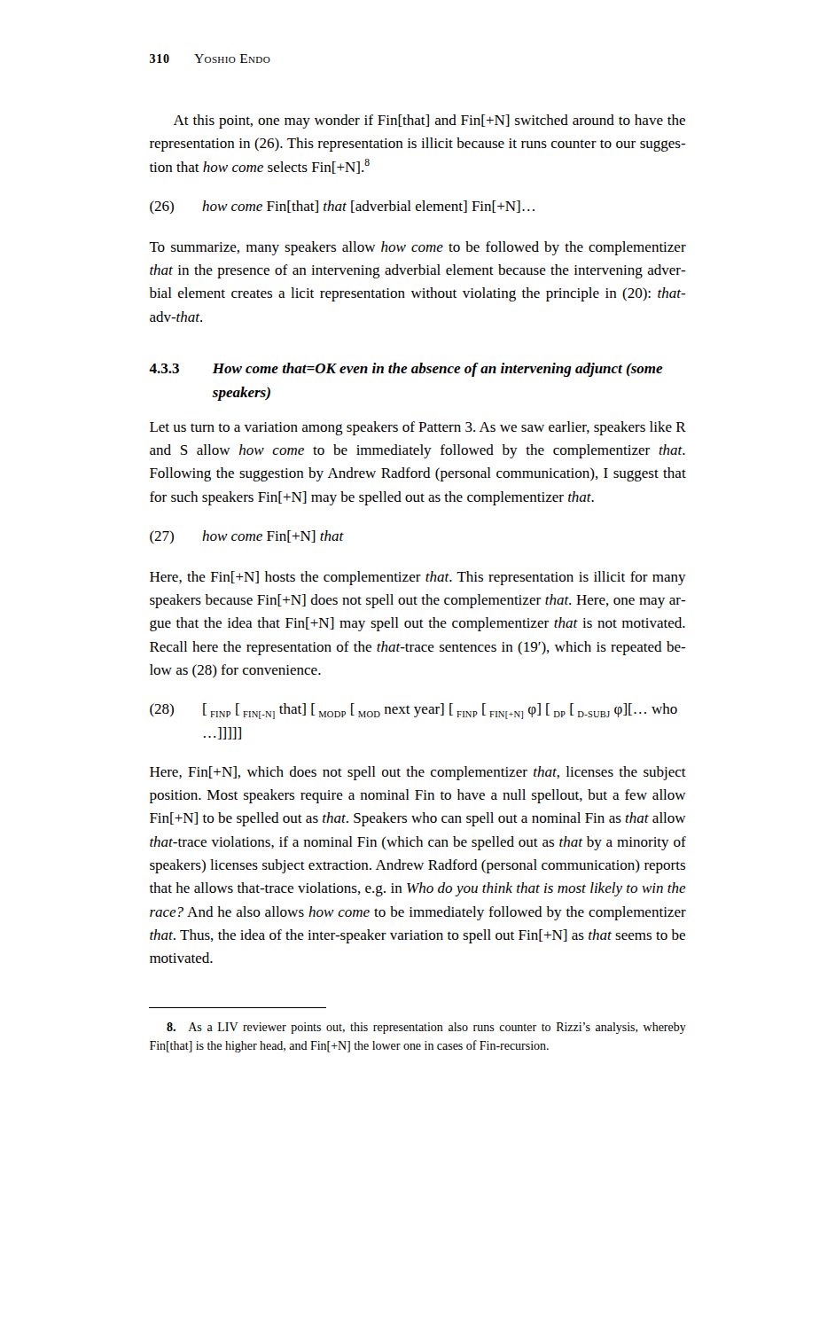310 Yoshio Endo
At this point, one may wonder if Fin[that] and Fin[+N] switched around to have the representation in (26). This representation is illicit because it runs counter to our suggestion that how come selects Fin[+N].8
(26) how come Fin[that] that [adverbial element] Fin[+N]…
To summarize, many speakers allow how come to be followed by the complementizer that in the presence of an intervening adverbial element because the intervening adverbial element creates a licit representation without violating the principle in (20): that-adv-that.
4.3.3 How come that=OK even in the absence of an intervening adjunct (some speakers)
Let us turn to a variation among speakers of Pattern 3. As we saw earlier, speakers like R and S allow how come to be immediately followed by the complementizer that. Following the suggestion by Andrew Radford (personal communication), I suggest that for such speakers Fin[+N] may be spelled out as the complementizer that.
(27) how come Fin[+N] that
Here, the Fin[+N] hosts the complementizer that. This representation is illicit for many speakers because Fin[+N] does not spell out the complementizer that. Here, one may argue that the idea that Fin[+N] may spell out the complementizer that is not motivated. Recall here the representation of the that-trace sentences in (19′), which is repeated below as (28) for convenience.
(28) [ FINP [ FIN[-N] that] [ MODP [ MOD next year] [ FINP [ FIN[+N] φ] [ DP [ D-SUBJ φ][… who …]]]]]
Here, Fin[+N], which does not spell out the complementizer that, licenses the subject position. Most speakers require a nominal Fin to have a null spellout, but a few allow Fin[+N] to be spelled out as that. Speakers who can spell out a nominal Fin as that allow that-trace violations, if a nominal Fin (which can be spelled out as that by a minority of speakers) licenses subject extraction. Andrew Radford (personal communication) reports that he allows that-trace violations, e.g. in Who do you think that is most likely to win the race? And he also allows how come to be immediately followed by the complementizer that. Thus, the idea of the inter-speaker variation to spell out Fin[+N] as that seems to be motivated.
8. As a LIV reviewer points out, this representation also runs counter to Rizzi’s analysis, whereby Fin[that] is the higher head, and Fin[+N] the lower one in cases of Fin-recursion.